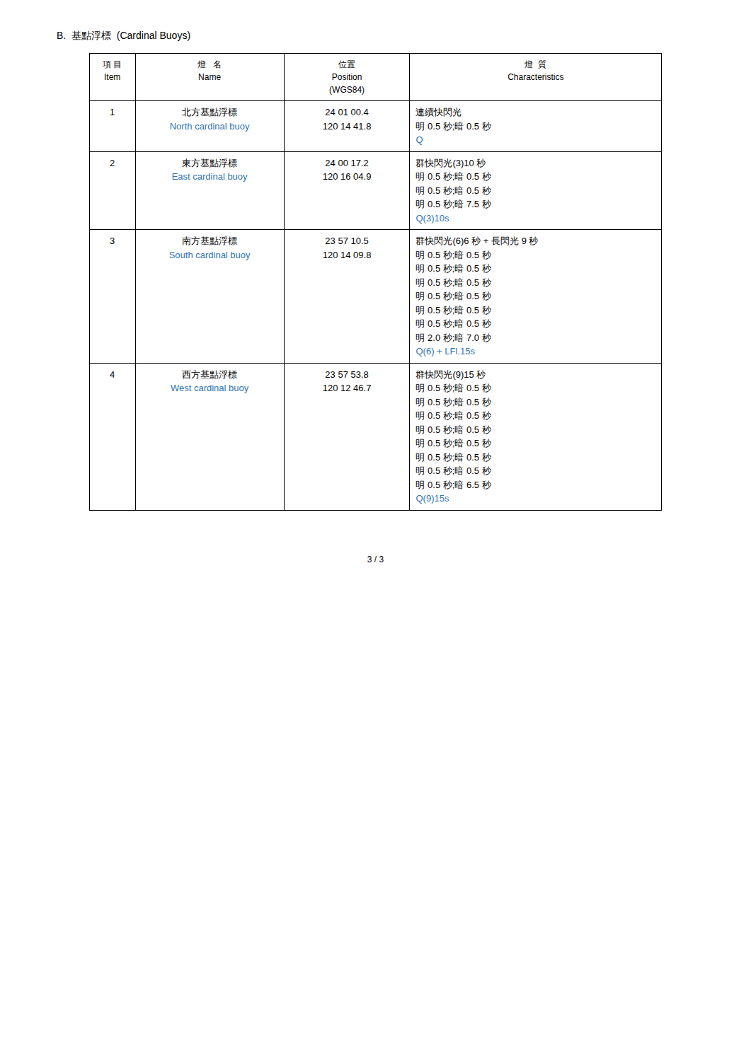B. 基點浮標 (Cardinal Buoys)
| 項 目 Item | 燈 名 Name | 位置 Position (WGS84) | 燈 質 Characteristics |
| --- | --- | --- | --- |
| 1 | 北方基點浮標 North cardinal buoy | 24 01 00.4 120 14 41.8 | 連續快閃光 明 0.5 秒;暗 0.5 秒 Q |
| 2 | 東方基點浮標 East cardinal buoy | 24 00 17.2 120 16 04.9 | 群快閃光(3)10 秒 明 0.5 秒;暗 0.5 秒 明 0.5 秒;暗 0.5 秒 明 0.5 秒;暗 7.5 秒 Q(3)10s |
| 3 | 南方基點浮標 South cardinal buoy | 23 57 10.5 120 14 09.8 | 群快閃光(6)6 秒 + 長閃光 9 秒 明 0.5 秒;暗 0.5 秒 明 0.5 秒;暗 0.5 秒 明 0.5 秒;暗 0.5 秒 明 0.5 秒;暗 0.5 秒 明 0.5 秒;暗 0.5 秒 明 0.5 秒;暗 0.5 秒 明 2.0 秒;暗 7.0 秒 Q(6) + LFl.15s |
| 4 | 西方基點浮標 West cardinal buoy | 23 57 53.8 120 12 46.7 | 群快閃光(9)15 秒 明 0.5 秒;暗 0.5 秒 明 0.5 秒;暗 0.5 秒 明 0.5 秒;暗 0.5 秒 明 0.5 秒;暗 0.5 秒 明 0.5 秒;暗 0.5 秒 明 0.5 秒;暗 0.5 秒 明 0.5 秒;暗 0.5 秒 明 0.5 秒;暗 6.5 秒 Q(9)15s |
3 / 3